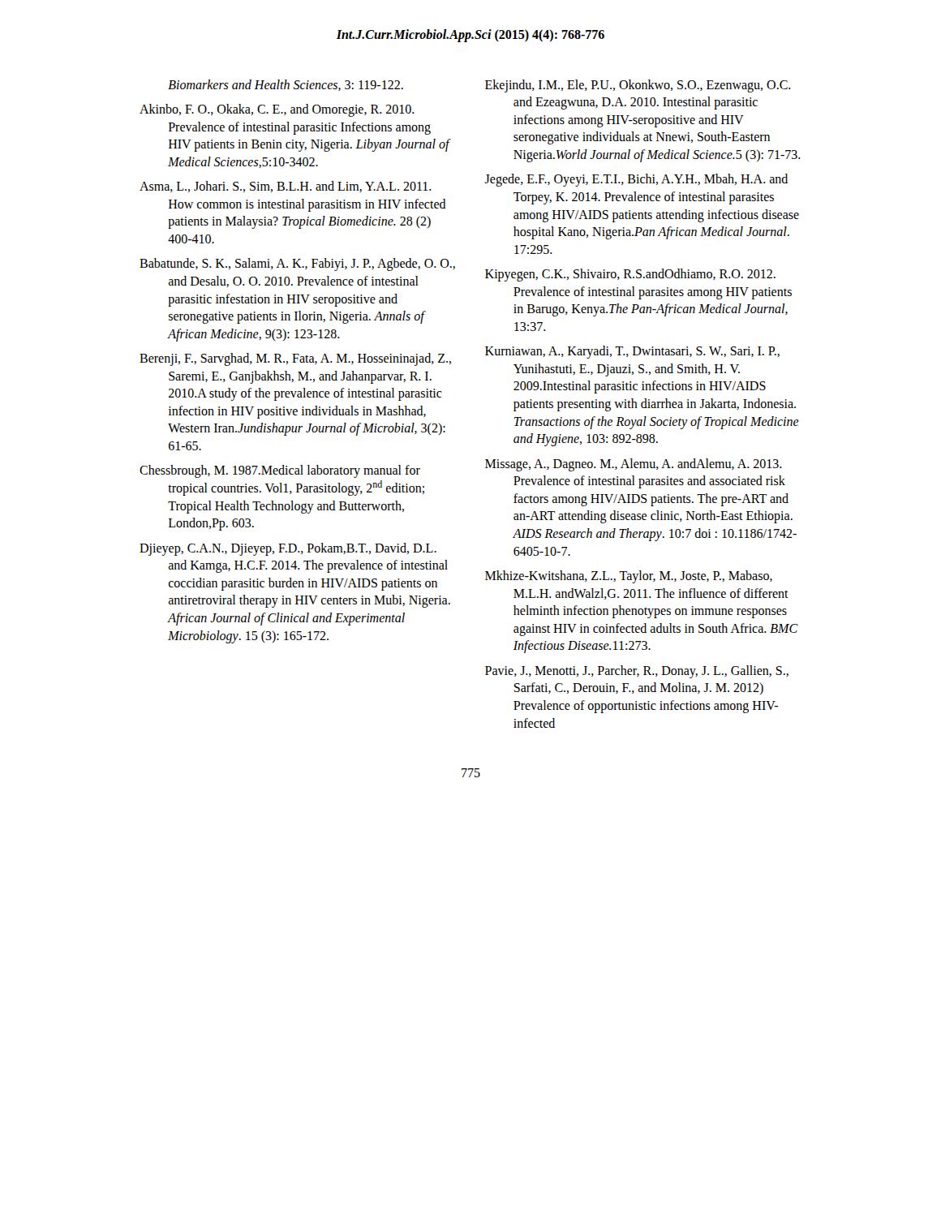Int.J.Curr.Microbiol.App.Sci (2015) 4(4): 768-776
Biomarkers and Health Sciences, 3: 119-122.
Akinbo, F. O., Okaka, C. E., and Omoregie, R. 2010. Prevalence of intestinal parasitic Infections among HIV patients in Benin city, Nigeria. Libyan Journal of Medical Sciences,5:10-3402.
Asma, L., Johari. S., Sim, B.L.H. and Lim, Y.A.L. 2011. How common is intestinal parasitism in HIV infected patients in Malaysia? Tropical Biomedicine. 28 (2) 400-410.
Babatunde, S. K., Salami, A. K., Fabiyi, J. P., Agbede, O. O., and Desalu, O. O. 2010. Prevalence of intestinal parasitic infestation in HIV seropositive and seronegative patients in Ilorin, Nigeria. Annals of African Medicine, 9(3): 123-128.
Berenji, F., Sarvghad, M. R., Fata, A. M., Hosseininajad, Z., Saremi, E., Ganjbakhsh, M., and Jahanparvar, R. I. 2010.A study of the prevalence of intestinal parasitic infection in HIV positive individuals in Mashhad, Western Iran.Jundishapur Journal of Microbial, 3(2): 61-65.
Chessbrough, M. 1987.Medical laboratory manual for tropical countries. Vol1, Parasitology, 2nd edition; Tropical Health Technology and Butterworth, London,Pp. 603.
Djieyep, C.A.N., Djieyep, F.D., Pokam,B.T., David, D.L. and Kamga, H.C.F. 2014. The prevalence of intestinal coccidian parasitic burden in HIV/AIDS patients on antiretroviral therapy in HIV centers in Mubi, Nigeria. African Journal of Clinical and Experimental Microbiology. 15 (3): 165-172.
Ekejindu, I.M., Ele, P.U., Okonkwo, S.O., Ezenwagu, O.C. and Ezeagwuna, D.A. 2010. Intestinal parasitic infections among HIV-seropositive and HIV seronegative individuals at Nnewi, South-Eastern Nigeria.World Journal of Medical Science. 5 (3): 71-73.
Jegede, E.F., Oyeyi, E.T.I., Bichi, A.Y.H., Mbah, H.A. and Torpey, K. 2014. Prevalence of intestinal parasites among HIV/AIDS patients attending infectious disease hospital Kano, Nigeria.Pan African Medical Journal. 17:295.
Kipyegen, C.K., Shivairo, R.S.andOdhiamo, R.O. 2012. Prevalence of intestinal parasites among HIV patients in Barugo, Kenya.The Pan-African Medical Journal, 13:37.
Kurniawan, A., Karyadi, T., Dwintasari, S. W., Sari, I. P., Yunihastuti, E., Djauzi, S., and Smith, H. V. 2009.Intestinal parasitic infections in HIV/AIDS patients presenting with diarrhea in Jakarta, Indonesia. Transactions of the Royal Society of Tropical Medicine and Hygiene, 103: 892-898.
Missage, A., Dagneo. M., Alemu, A. andAlemu, A. 2013. Prevalence of intestinal parasites and associated risk factors among HIV/AIDS patients. The pre-ART and an-ART attending disease clinic, North-East Ethiopia. AIDS Research and Therapy. 10:7 doi : 10.1186/1742-6405-10-7.
Mkhize-Kwitshana, Z.L., Taylor, M., Joste, P., Mabaso, M.L.H. andWalzl,G. 2011. The influence of different helminth infection phenotypes on immune responses against HIV in coinfected adults in South Africa. BMC Infectious Disease. 11:273.
Pavie, J., Menotti, J., Parcher, R., Donay, J. L., Gallien, S., Sarfati, C., Derouin, F., and Molina, J. M. 2012) Prevalence of opportunistic infections among HIV-infected
775